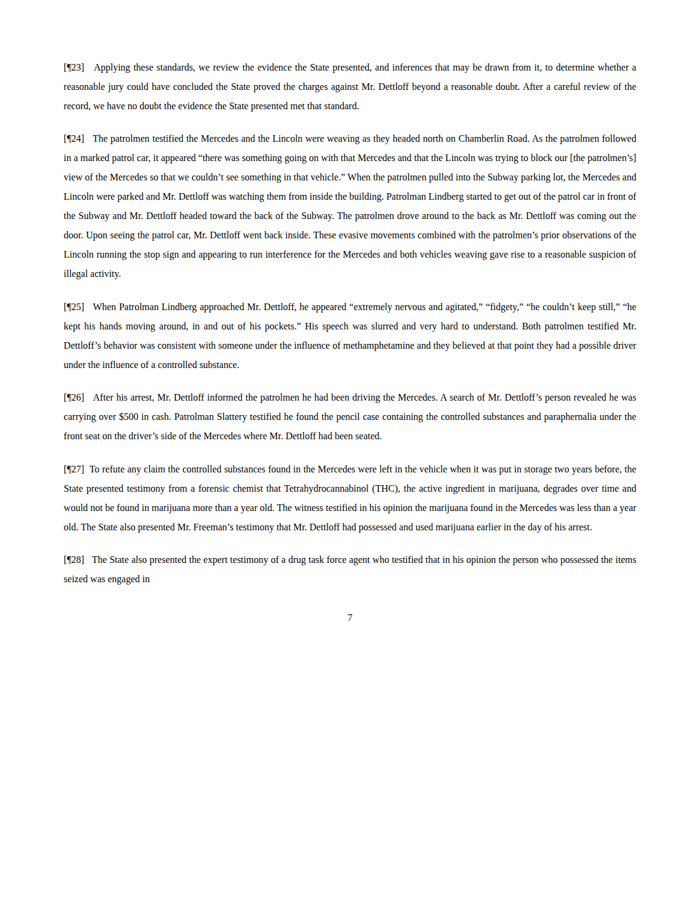[¶23] Applying these standards, we review the evidence the State presented, and inferences that may be drawn from it, to determine whether a reasonable jury could have concluded the State proved the charges against Mr. Dettloff beyond a reasonable doubt. After a careful review of the record, we have no doubt the evidence the State presented met that standard.
[¶24] The patrolmen testified the Mercedes and the Lincoln were weaving as they headed north on Chamberlin Road. As the patrolmen followed in a marked patrol car, it appeared “there was something going on with that Mercedes and that the Lincoln was trying to block our [the patrolmen’s] view of the Mercedes so that we couldn’t see something in that vehicle.” When the patrolmen pulled into the Subway parking lot, the Mercedes and Lincoln were parked and Mr. Dettloff was watching them from inside the building. Patrolman Lindberg started to get out of the patrol car in front of the Subway and Mr. Dettloff headed toward the back of the Subway. The patrolmen drove around to the back as Mr. Dettloff was coming out the door. Upon seeing the patrol car, Mr. Dettloff went back inside. These evasive movements combined with the patrolmen’s prior observations of the Lincoln running the stop sign and appearing to run interference for the Mercedes and both vehicles weaving gave rise to a reasonable suspicion of illegal activity.
[¶25] When Patrolman Lindberg approached Mr. Dettloff, he appeared “extremely nervous and agitated,” “fidgety,” “he couldn’t keep still,” “he kept his hands moving around, in and out of his pockets.” His speech was slurred and very hard to understand. Both patrolmen testified Mr. Dettloff’s behavior was consistent with someone under the influence of methamphetamine and they believed at that point they had a possible driver under the influence of a controlled substance.
[¶26] After his arrest, Mr. Dettloff informed the patrolmen he had been driving the Mercedes. A search of Mr. Dettloff’s person revealed he was carrying over $500 in cash. Patrolman Slattery testified he found the pencil case containing the controlled substances and paraphernalia under the front seat on the driver’s side of the Mercedes where Mr. Dettloff had been seated.
[¶27] To refute any claim the controlled substances found in the Mercedes were left in the vehicle when it was put in storage two years before, the State presented testimony from a forensic chemist that Tetrahydrocannabinol (THC), the active ingredient in marijuana, degrades over time and would not be found in marijuana more than a year old. The witness testified in his opinion the marijuana found in the Mercedes was less than a year old. The State also presented Mr. Freeman’s testimony that Mr. Dettloff had possessed and used marijuana earlier in the day of his arrest.
[¶28] The State also presented the expert testimony of a drug task force agent who testified that in his opinion the person who possessed the items seized was engaged in
7